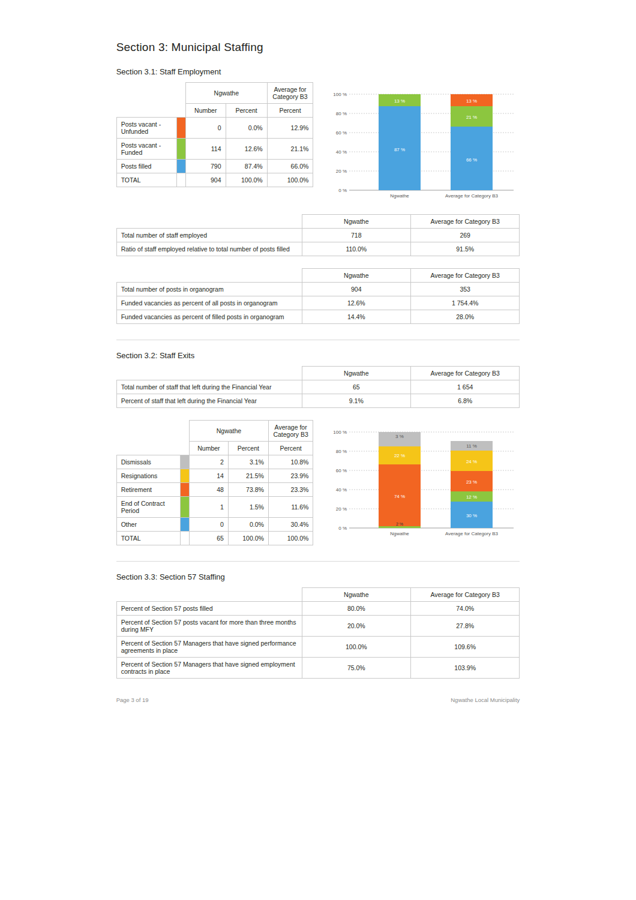Section 3: Municipal Staffing
Section 3.1: Staff Employment
| | | Ngwathe | Average for Category B3 |
| --- | --- | --- | --- |
| Number | Percent | Percent |
| Posts vacant - Unfunded | | 0 | 0.0% | 12.9% |
| Posts vacant - Funded | | 114 | 12.6% | 21.1% |
| Posts filled | | 790 | 87.4% | 66.0% |
| TOTAL | | 904 | 100.0% | 100.0% |
100 % 80 % 60 % 40 % 20 % 0 % 87 % 13 % 66 % 21 % 13 % Ngwathe Average for Category B3
| | Ngwathe | Average for Category B3 |
| --- | --- | --- |
| Total number of staff employed | 718 | 269 |
| Ratio of staff employed relative to total number of posts filled | 110.0% | 91.5% |
| | Ngwathe | Average for Category B3 |
| --- | --- | --- |
| Total number of posts in organogram | 904 | 353 |
| Funded vacancies as percent of all posts in organogram | 12.6% | 1 754.4% |
| Funded vacancies as percent of filled posts in organogram | 14.4% | 28.0% |
Section 3.2: Staff Exits
| | Ngwathe | Average for Category B3 |
| --- | --- | --- |
| Total number of staff that left during the Financial Year | 65 | 1 654 |
| Percent of staff that left during the Financial Year | 9.1% | 6.8% |
| | | Ngwathe | Average for Category B3 |
| --- | --- | --- | --- |
| Number | Percent | Percent |
| Dismissals | | 2 | 3.1% | 10.8% |
| Resignations | | 14 | 21.5% | 23.9% |
| Retirement | | 48 | 73.8% | 23.3% |
| End of Contract Period | | 1 | 1.5% | 11.6% |
| Other | | 0 | 0.0% | 30.4% |
| TOTAL | | 65 | 100.0% | 100.0% |
100 % 80 % 60 % 40 % 20 % 0 % 74 % 22 % 3 % 2 % 30 % 12 % 23 % 24 % 11 % Ngwathe Average for Category B3
Section 3.3: Section 57 Staffing
| | Ngwathe | Average for Category B3 |
| --- | --- | --- |
| Percent of Section 57 posts filled | 80.0% | 74.0% |
| Percent of Section 57 posts vacant for more than three months during MFY | 20.0% | 27.8% |
| Percent of Section 57 Managers that have signed performance agreements in place | 100.0% | 109.6% |
| Percent of Section 57 Managers that have signed employment contracts in place | 75.0% | 103.9% |
Page 3 of 19
Ngwathe Local Municipality